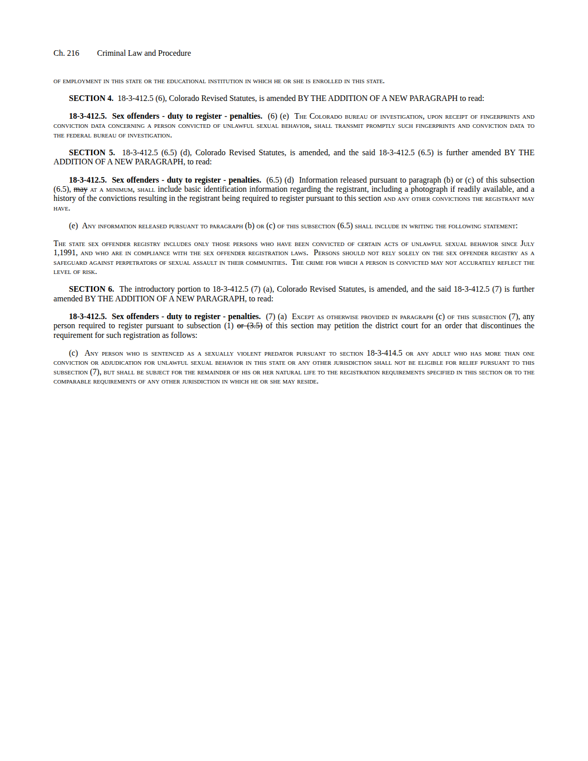Ch. 216 Criminal Law and Procedure
of employment in this state or the educational institution in which he or she is enrolled in this state.
SECTION 4. 18-3-412.5 (6), Colorado Revised Statutes, is amended BY THE ADDITION OF A NEW PARAGRAPH to read:
18-3-412.5. Sex offenders - duty to register - penalties. (6) (e) The Colorado bureau of investigation, upon receipt of fingerprints and conviction data concerning a person convicted of unlawful sexual behavior, shall transmit promptly such fingerprints and conviction data to the federal bureau of investigation.
SECTION 5. 18-3-412.5 (6.5) (d), Colorado Revised Statutes, is amended, and the said 18-3-412.5 (6.5) is further amended BY THE ADDITION OF A NEW PARAGRAPH, to read:
18-3-412.5. Sex offenders - duty to register - penalties. (6.5) (d) Information released pursuant to paragraph (b) or (c) of this subsection (6.5), may at a minimum, shall include basic identification information regarding the registrant, including a photograph if readily available, and a history of the convictions resulting in the registrant being required to register pursuant to this section and any other convictions the registrant may have.
(e) Any information released pursuant to paragraph (b) or (c) of this subsection (6.5) shall include in writing the following statement:
The state sex offender registry includes only those persons who have been convicted of certain acts of unlawful sexual behavior since July 1,1991, and who are in compliance with the sex offender registration laws. Persons should not rely solely on the sex offender registry as a safeguard against perpetrators of sexual assault in their communities. The crime for which a person is convicted may not accurately reflect the level of risk.
SECTION 6. The introductory portion to 18-3-412.5 (7) (a), Colorado Revised Statutes, is amended, and the said 18-3-412.5 (7) is further amended BY THE ADDITION OF A NEW PARAGRAPH, to read:
18-3-412.5. Sex offenders - duty to register - penalties. (7) (a) Except as otherwise provided in paragraph (c) of this subsection (7), any person required to register pursuant to subsection (1) or (3.5) of this section may petition the district court for an order that discontinues the requirement for such registration as follows:
(c) Any person who is sentenced as a sexually violent predator pursuant to section 18-3-414.5 or any adult who has more than one conviction or adjudication for unlawful sexual behavior in this state or any other jurisdiction shall not be eligible for relief pursuant to this subsection (7), but shall be subject for the remainder of his or her natural life to the registration requirements specified in this section or to the comparable requirements of any other jurisdiction in which he or she may reside.